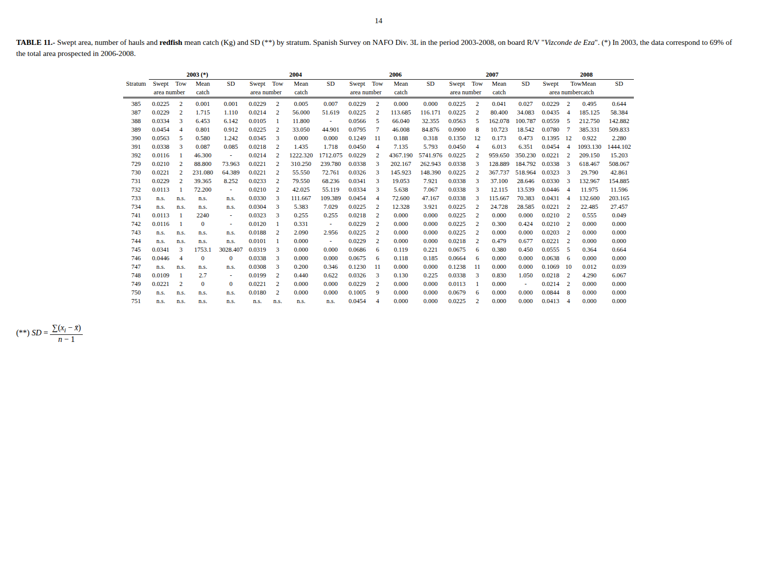14
TABLE 11.- Swept area, number of hauls and redfish mean catch (Kg) and SD (**) by stratum. Spanish Survey on NAFO Div. 3L in the period 2003-2008, on board R/V "Vizconde de Eza". (*) In 2003, the data correspond to 69% of the total area prospected in 2006-2008.
| | 2003 (*) | 2004 | 2006 | 2007 | 2008 |
| --- | --- | --- | --- | --- | --- |
| Stratum | Swept | Tow | Mean | SD | Swept | Tow | Mean | SD | Swept | Tow | Mean | SD | Swept | Tow | Mean | SD | Swept | TowMean | SD |
| | area number | catch | | area number | catch | | area number | catch | | area number | catch | | area numbercatch | |
| 385 | 0.0225 | 2 | 0.001 | 0.001 | 0.0229 | 2 | 0.005 | 0.007 | 0.0229 | 2 | 0.000 | 0.000 | 0.0225 | 2 | 0.041 | 0.027 | 0.0229 | 2 | 0.495 | 0.644 |
| 387 | 0.0229 | 2 | 1.715 | 1.110 | 0.0214 | 2 | 56.000 | 51.619 | 0.0225 | 2 | 113.685 | 116.171 | 0.0225 | 2 | 80.400 | 34.083 | 0.0435 | 4 | 185.125 | 58.384 |
| 388 | 0.0334 | 3 | 6.453 | 6.142 | 0.0105 | 1 | 11.800 | - | 0.0566 | 5 | 66.040 | 32.355 | 0.0563 | 5 | 162.078 | 100.787 | 0.0559 | 5 | 212.750 | 142.882 |
| 389 | 0.0454 | 4 | 0.801 | 0.912 | 0.0225 | 2 | 33.050 | 44.901 | 0.0795 | 7 | 46.008 | 84.876 | 0.0900 | 8 | 10.723 | 18.542 | 0.0780 | 7 | 385.331 | 509.833 |
| 390 | 0.0563 | 5 | 0.580 | 1.242 | 0.0345 | 3 | 0.000 | 0.000 | 0.1249 | 11 | 0.188 | 0.318 | 0.1350 | 12 | 0.173 | 0.473 | 0.1395 | 12 | 0.922 | 2.280 |
| 391 | 0.0338 | 3 | 0.087 | 0.085 | 0.0218 | 2 | 1.435 | 1.718 | 0.0450 | 4 | 7.135 | 5.793 | 0.0450 | 4 | 6.013 | 6.351 | 0.0454 | 4 | 1093.130 | 1444.102 |
| 392 | 0.0116 | 1 | 46.300 | - | 0.0214 | 2 | 1222.320 | 1712.075 | 0.0229 | 2 | 4367.190 | 5741.976 | 0.0225 | 2 | 959.650 | 350.230 | 0.0221 | 2 | 209.150 | 15.203 |
| 729 | 0.0210 | 2 | 88.800 | 73.963 | 0.0221 | 2 | 310.250 | 239.780 | 0.0338 | 3 | 202.167 | 262.943 | 0.0338 | 3 | 128.889 | 184.792 | 0.0338 | 3 | 618.467 | 508.067 |
| 730 | 0.0221 | 2 | 231.080 | 64.389 | 0.0221 | 2 | 55.550 | 72.761 | 0.0326 | 3 | 145.923 | 148.390 | 0.0225 | 2 | 367.737 | 518.964 | 0.0323 | 3 | 29.790 | 42.861 |
| 731 | 0.0229 | 2 | 39.365 | 8.252 | 0.0233 | 2 | 79.550 | 68.236 | 0.0341 | 3 | 19.053 | 7.921 | 0.0338 | 3 | 37.100 | 28.646 | 0.0330 | 3 | 132.967 | 154.885 |
| 732 | 0.0113 | 1 | 72.200 | - | 0.0210 | 2 | 42.025 | 55.119 | 0.0334 | 3 | 5.638 | 7.067 | 0.0338 | 3 | 12.115 | 13.539 | 0.0446 | 4 | 11.975 | 11.596 |
| 733 | n.s. | n.s. | n.s. | n.s. | 0.0330 | 3 | 111.667 | 109.389 | 0.0454 | 4 | 72.600 | 47.167 | 0.0338 | 3 | 115.667 | 70.383 | 0.0431 | 4 | 132.600 | 203.165 |
| 734 | n.s. | n.s. | n.s. | n.s. | 0.0304 | 3 | 5.383 | 7.029 | 0.0225 | 2 | 12.328 | 3.921 | 0.0225 | 2 | 24.728 | 28.585 | 0.0221 | 2 | 22.485 | 27.457 |
| 741 | 0.0113 | 1 | 2240 | - | 0.0323 | 3 | 0.255 | 0.255 | 0.0218 | 2 | 0.000 | 0.000 | 0.0225 | 2 | 0.000 | 0.000 | 0.0210 | 2 | 0.555 | 0.049 |
| 742 | 0.0116 | 1 | 0 | - | 0.0120 | 1 | 0.331 | - | 0.0229 | 2 | 0.000 | 0.000 | 0.0225 | 2 | 0.300 | 0.424 | 0.0210 | 2 | 0.000 | 0.000 |
| 743 | n.s. | n.s. | n.s. | n.s. | 0.0188 | 2 | 2.090 | 2.956 | 0.0225 | 2 | 0.000 | 0.000 | 0.0225 | 2 | 0.000 | 0.000 | 0.0203 | 2 | 0.000 | 0.000 |
| 744 | n.s. | n.s. | n.s. | n.s. | 0.0101 | 1 | 0.000 | - | 0.0229 | 2 | 0.000 | 0.000 | 0.0218 | 2 | 0.479 | 0.677 | 0.0221 | 2 | 0.000 | 0.000 |
| 745 | 0.0341 | 3 | 1753.1 | 3028.407 | 0.0319 | 3 | 0.000 | 0.000 | 0.0686 | 6 | 0.119 | 0.221 | 0.0675 | 6 | 0.380 | 0.450 | 0.0555 | 5 | 0.364 | 0.664 |
| 746 | 0.0446 | 4 | 0 | 0 | 0.0338 | 3 | 0.000 | 0.000 | 0.0675 | 6 | 0.118 | 0.185 | 0.0664 | 6 | 0.000 | 0.000 | 0.0638 | 6 | 0.000 | 0.000 |
| 747 | n.s. | n.s. | n.s. | n.s. | 0.0308 | 3 | 0.200 | 0.346 | 0.1230 | 11 | 0.000 | 0.000 | 0.1238 | 11 | 0.000 | 0.000 | 0.1069 | 10 | 0.012 | 0.039 |
| 748 | 0.0109 | 1 | 2.7 | - | 0.0199 | 2 | 0.440 | 0.622 | 0.0326 | 3 | 0.130 | 0.225 | 0.0338 | 3 | 0.830 | 1.050 | 0.0218 | 2 | 4.290 | 6.067 |
| 749 | 0.0221 | 2 | 0 | 0 | 0.0221 | 2 | 0.000 | 0.000 | 0.0229 | 2 | 0.000 | 0.000 | 0.0113 | 1 | 0.000 | - | 0.0214 | 2 | 0.000 | 0.000 |
| 750 | n.s. | n.s. | n.s. | n.s. | 0.0180 | 2 | 0.000 | 0.000 | 0.1005 | 9 | 0.000 | 0.000 | 0.0679 | 6 | 0.000 | 0.000 | 0.0844 | 8 | 0.000 | 0.000 |
| 751 | n.s. | n.s. | n.s. | n.s. | n.s. | n.s. | n.s. | n.s. | 0.0454 | 4 | 0.000 | 0.000 | 0.0225 | 2 | 0.000 | 0.000 | 0.0413 | 4 | 0.000 | 0.000 |
(**) SD = ∑(xi − x̄) n − 1